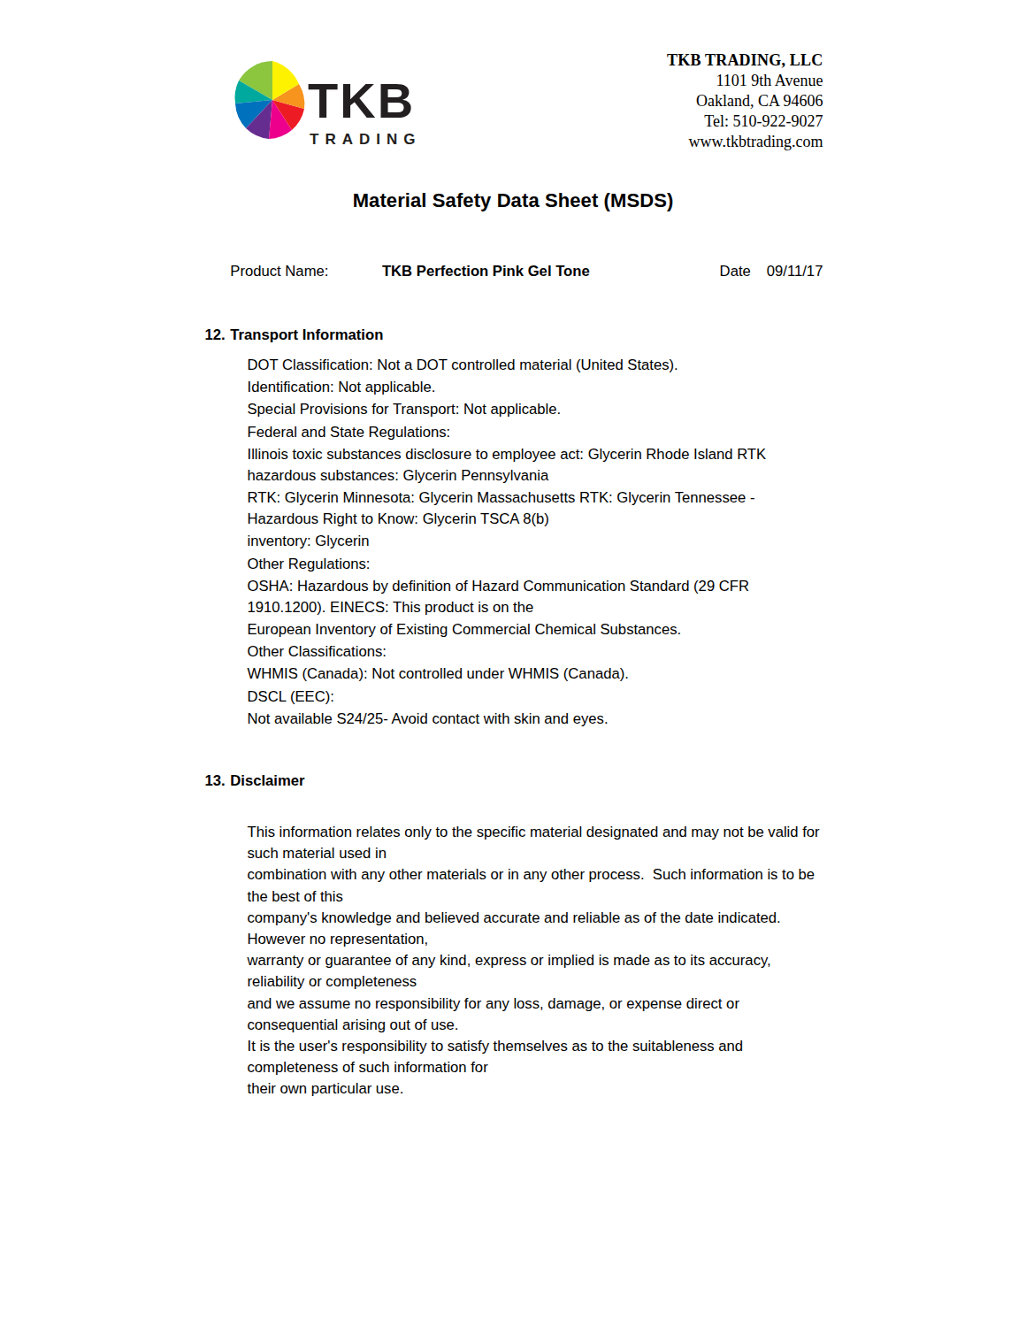TKB TRADING
TKB TRADING, LLC
1101 9th Avenue
Oakland, CA 94606
Tel: 510-922-9027
www.tkbtrading.com
Material Safety Data Sheet (MSDS)
Product Name:
TKB Perfection Pink Gel Tone
Date09/11/17
12. Transport Information
DOT Classification: Not a DOT controlled material (United States).
Identification: Not applicable.
Special Provisions for Transport: Not applicable.
Federal and State Regulations:
Illinois toxic substances disclosure to employee act: Glycerin Rhode Island RTK hazardous substances: Glycerin Pennsylvania
RTK: Glycerin Minnesota: Glycerin Massachusetts RTK: Glycerin Tennessee - Hazardous Right to Know: Glycerin TSCA 8(b)
inventory: Glycerin
Other Regulations:
OSHA: Hazardous by definition of Hazard Communication Standard (29 CFR 1910.1200). EINECS: This product is on the
European Inventory of Existing Commercial Chemical Substances.
Other Classifications:
WHMIS (Canada): Not controlled under WHMIS (Canada).
DSCL (EEC):
Not available S24/25- Avoid contact with skin and eyes.
13. Disclaimer
This information relates only to the specific material designated and may not be valid for such material used in
combination with any other materials or in any other process. Such information is to be the best of this
company's knowledge and believed accurate and reliable as of the date indicated. However no representation,
warranty or guarantee of any kind, express or implied is made as to its accuracy, reliability or completeness
and we assume no responsibility for any loss, damage, or expense direct or consequential arising out of use.
It is the user's responsibility to satisfy themselves as to the suitableness and completeness of such information for
their own particular use.